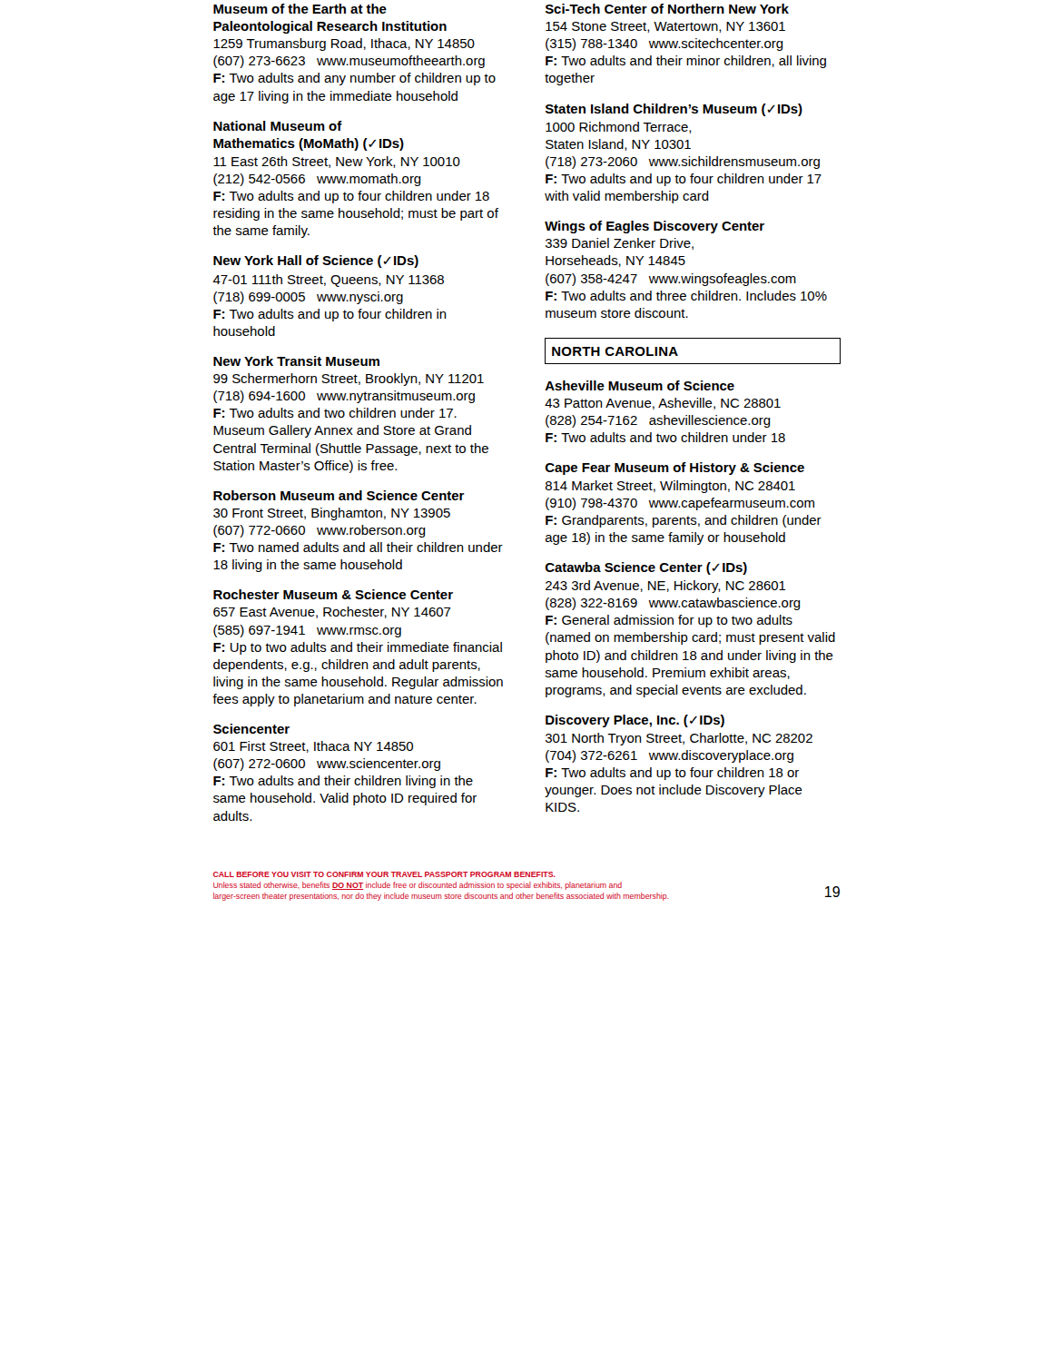Museum of the Earth at the
Paleontological Research Institution
1259 Trumansburg Road, Ithaca, NY 14850
(607) 273-6623 www.museumoftheearth.org
F: Two adults and any number of children up to age 17 living in the immediate household
National Museum of
Mathematics (MoMath) (✓IDs)
11 East 26th Street, New York, NY 10010
(212) 542-0566 www.momath.org
F: Two adults and up to four children under 18 residing in the same household; must be part of the same family.
New York Hall of Science (✓IDs)
47-01 111th Street, Queens, NY 11368
(718) 699-0005 www.nysci.org
F: Two adults and up to four children in household
New York Transit Museum
99 Schermerhorn Street, Brooklyn, NY 11201
(718) 694-1600 www.nytransitmuseum.org
F: Two adults and two children under 17. Museum Gallery Annex and Store at Grand Central Terminal (Shuttle Passage, next to the Station Master’s Office) is free.
Roberson Museum and Science Center
30 Front Street, Binghamton, NY 13905
(607) 772-0660 www.roberson.org
F: Two named adults and all their children under 18 living in the same household
Rochester Museum & Science Center
657 East Avenue, Rochester, NY 14607
(585) 697-1941 www.rmsc.org
F: Up to two adults and their immediate financial dependents, e.g., children and adult parents, living in the same household. Regular admission fees apply to planetarium and nature center.
Sciencenter
601 First Street, Ithaca NY 14850
(607) 272-0600 www.sciencenter.org
F: Two adults and their children living in the same household. Valid photo ID required for adults.
Sci-Tech Center of Northern New York
154 Stone Street, Watertown, NY 13601
(315) 788-1340 www.scitechcenter.org
F: Two adults and their minor children, all living together
Staten Island Children’s Museum (✓IDs)
1000 Richmond Terrace,
Staten Island, NY 10301
(718) 273-2060 www.sichildrensmuseum.org
F: Two adults and up to four children under 17 with valid membership card
Wings of Eagles Discovery Center
339 Daniel Zenker Drive,
Horseheads, NY 14845
(607) 358-4247 www.wingsofeagles.com
F: Two adults and three children. Includes 10% museum store discount.
NORTH CAROLINA
Asheville Museum of Science
43 Patton Avenue, Asheville, NC 28801
(828) 254-7162 ashevillescience.org
F: Two adults and two children under 18
Cape Fear Museum of History & Science
814 Market Street, Wilmington, NC 28401
(910) 798-4370 www.capefearmuseum.com
F: Grandparents, parents, and children (under age 18) in the same family or household
Catawba Science Center (✓IDs)
243 3rd Avenue, NE, Hickory, NC 28601
(828) 322-8169 www.catawbascience.org
F: General admission for up to two adults (named on membership card; must present valid photo ID) and children 18 and under living in the same household. Premium exhibit areas, programs, and special events are excluded.
Discovery Place, Inc. (✓IDs)
301 North Tryon Street, Charlotte, NC 28202
(704) 372-6261 www.discoveryplace.org
F: Two adults and up to four children 18 or younger. Does not include Discovery Place KIDS.
CALL BEFORE YOU VISIT TO CONFIRM YOUR TRAVEL PASSPORT PROGRAM BENEFITS.
Unless stated otherwise, benefits DO NOT include free or discounted admission to special exhibits, planetarium and
larger-screen theater presentations, nor do they include museum store discounts and other benefits associated with membership.
19